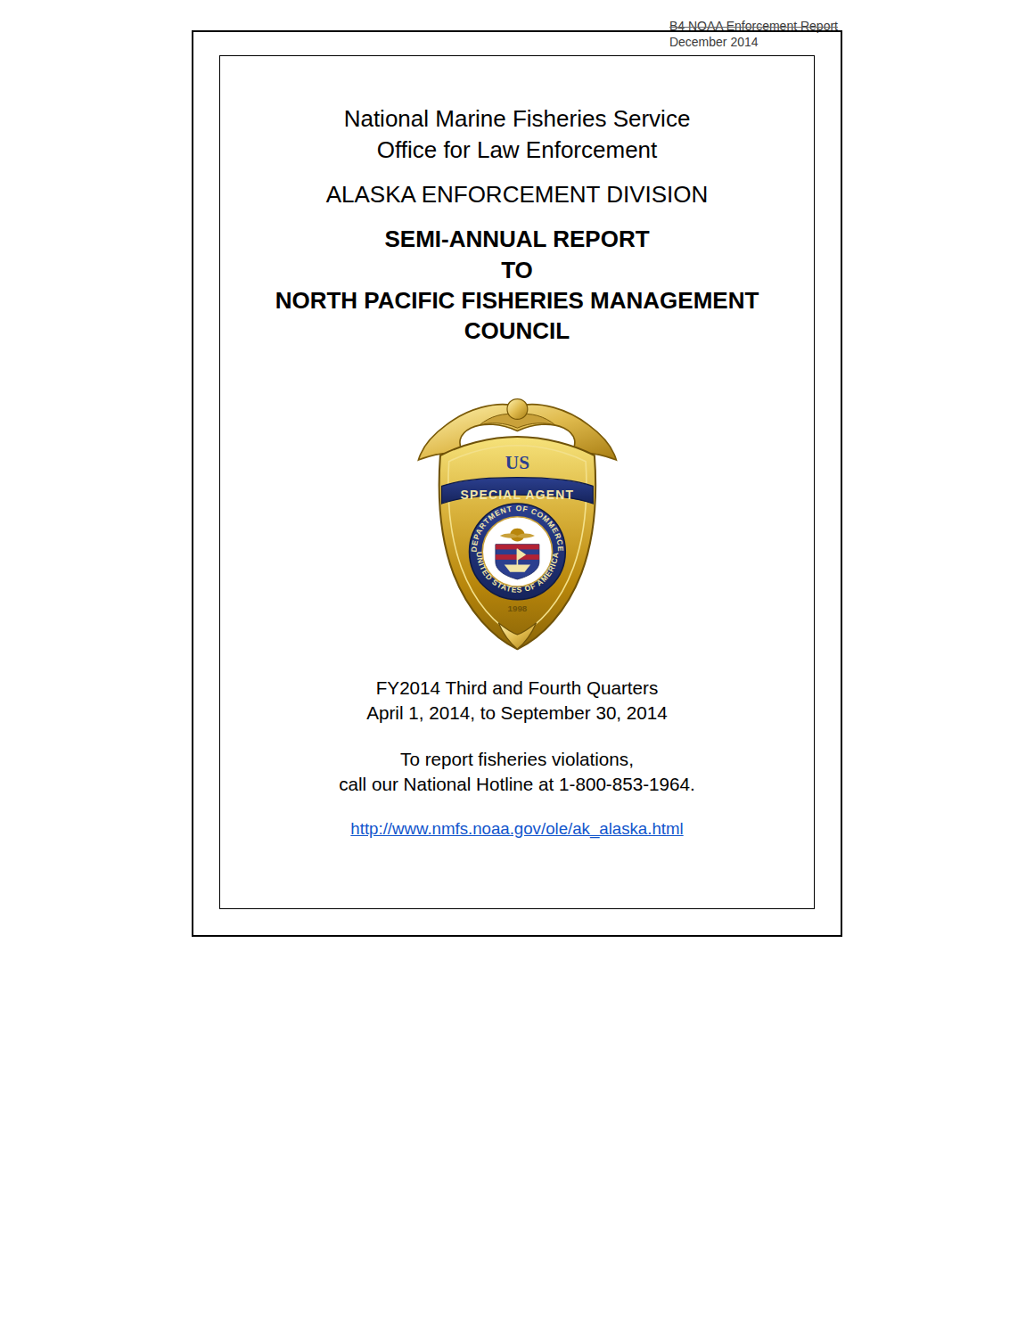B4 NOAA Enforcement Report December 2014
National Marine Fisheries Service
Office for Law Enforcement
ALASKA ENFORCEMENT DIVISION
SEMI-ANNUAL REPORT
TO
NORTH PACIFIC FISHERIES MANAGEMENT COUNCIL
US SPECIAL AGENT DEPARTMENT OF COMMERCE UNITED STATES OF AMERICA 1998
FY2014 Third and Fourth Quarters
April 1, 2014, to September 30, 2014
To report fisheries violations,
call our National Hotline at 1-800-853-1964.
http://www.nmfs.noaa.gov/ole/ak_alaska.html